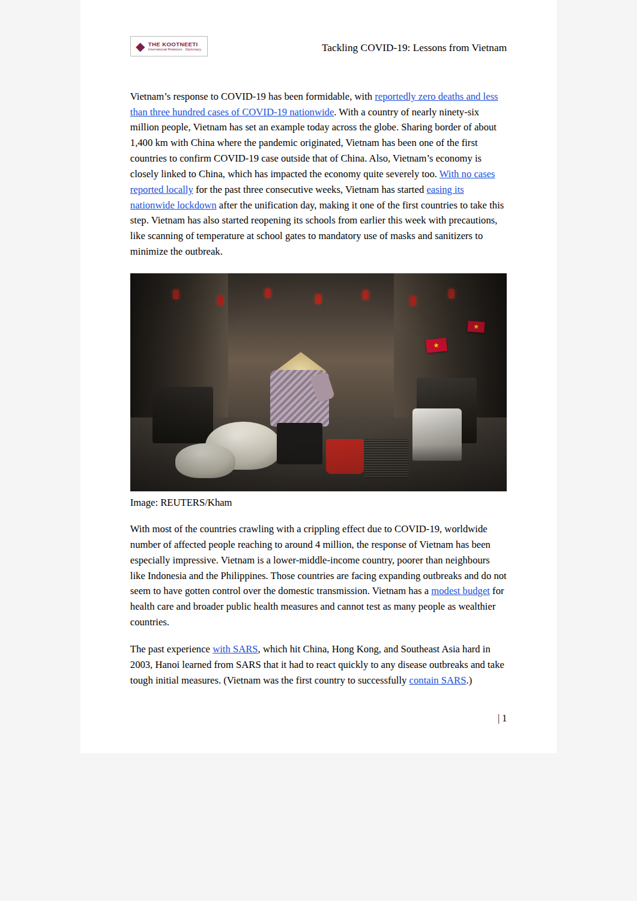◆ The Kootneeti International Relations · Diplomacy
Tackling COVID-19: Lessons from Vietnam
Vietnam’s response to COVID-19 has been formidable, with reportedly zero deaths and less than three hundred cases of COVID-19 nationwide. With a country of nearly ninety-six million people, Vietnam has set an example today across the globe. Sharing border of about 1,400 km with China where the pandemic originated, Vietnam has been one of the first countries to confirm COVID-19 case outside that of China. Also, Vietnam’s economy is closely linked to China, which has impacted the economy quite severely too. With no cases reported locally for the past three consecutive weeks, Vietnam has started easing its nationwide lockdown after the unification day, making it one of the first countries to take this step. Vietnam has also started reopening its schools from earlier this week with precautions, like scanning of temperature at school gates to mandatory use of masks and sanitizers to minimize the outbreak.
Image: REUTERS/Kham
With most of the countries crawling with a crippling effect due to COVID-19, worldwide number of affected people reaching to around 4 million, the response of Vietnam has been especially impressive. Vietnam is a lower-middle-income country, poorer than neighbours like Indonesia and the Philippines. Those countries are facing expanding outbreaks and do not seem to have gotten control over the domestic transmission. Vietnam has a modest budget for health care and broader public health measures and cannot test as many people as wealthier countries.
The past experience with SARS, which hit China, Hong Kong, and Southeast Asia hard in 2003, Hanoi learned from SARS that it had to react quickly to any disease outbreaks and take tough initial measures. (Vietnam was the first country to successfully contain SARS.)
| 1